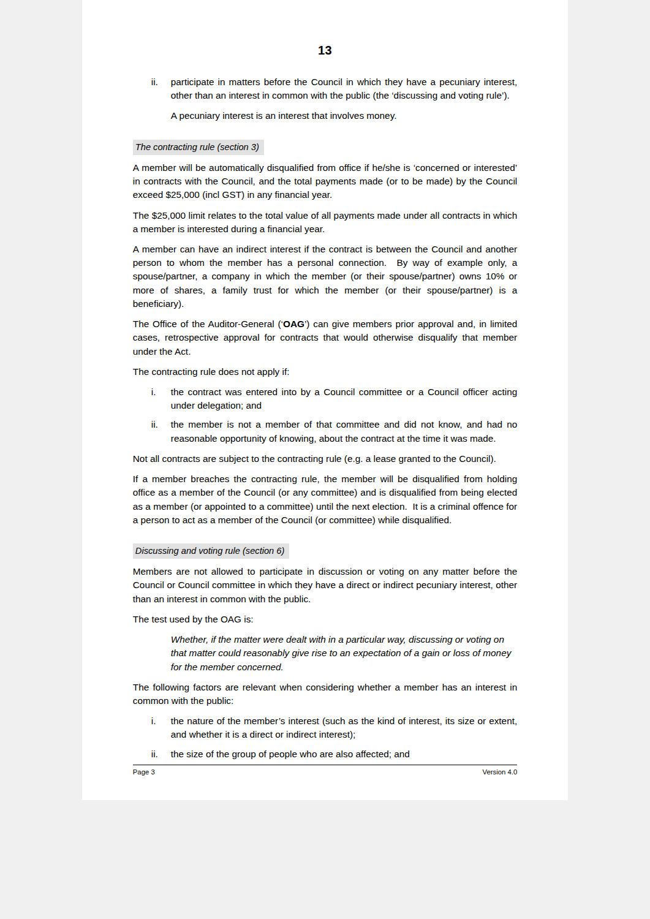13
ii. participate in matters before the Council in which they have a pecuniary interest, other than an interest in common with the public (the ‘discussing and voting rule’).
A pecuniary interest is an interest that involves money.
The contracting rule (section 3)
A member will be automatically disqualified from office if he/she is ‘concerned or interested’ in contracts with the Council, and the total payments made (or to be made) by the Council exceed $25,000 (incl GST) in any financial year.
The $25,000 limit relates to the total value of all payments made under all contracts in which a member is interested during a financial year.
A member can have an indirect interest if the contract is between the Council and another person to whom the member has a personal connection. By way of example only, a spouse/partner, a company in which the member (or their spouse/partner) owns 10% or more of shares, a family trust for which the member (or their spouse/partner) is a beneficiary).
The Office of the Auditor-General (‘OAG’) can give members prior approval and, in limited cases, retrospective approval for contracts that would otherwise disqualify that member under the Act.
The contracting rule does not apply if:
i. the contract was entered into by a Council committee or a Council officer acting under delegation; and
ii. the member is not a member of that committee and did not know, and had no reasonable opportunity of knowing, about the contract at the time it was made.
Not all contracts are subject to the contracting rule (e.g. a lease granted to the Council).
If a member breaches the contracting rule, the member will be disqualified from holding office as a member of the Council (or any committee) and is disqualified from being elected as a member (or appointed to a committee) until the next election. It is a criminal offence for a person to act as a member of the Council (or committee) while disqualified.
Discussing and voting rule (section 6)
Members are not allowed to participate in discussion or voting on any matter before the Council or Council committee in which they have a direct or indirect pecuniary interest, other than an interest in common with the public.
The test used by the OAG is:
Whether, if the matter were dealt with in a particular way, discussing or voting on that matter could reasonably give rise to an expectation of a gain or loss of money for the member concerned.
The following factors are relevant when considering whether a member has an interest in common with the public:
i. the nature of the member’s interest (such as the kind of interest, its size or extent, and whether it is a direct or indirect interest);
ii. the size of the group of people who are also affected; and
Page 3 Version 4.0